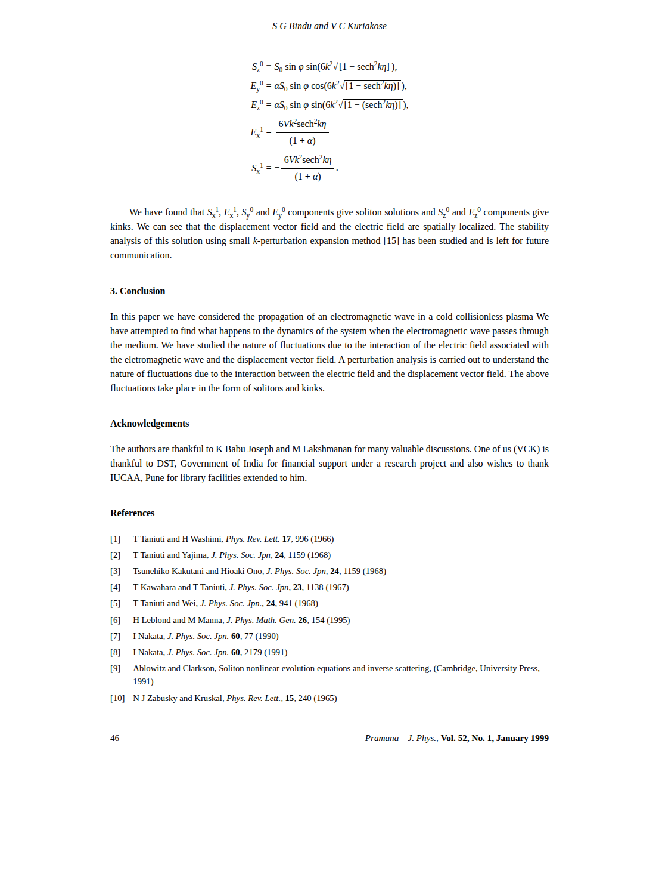S G Bindu and V C Kuriakose
| S z 0 | = | S 0 sin φ sin(6 k 2 √ [1 − sech 2 kη ] ), |
| E y 0 | = | αS 0 sin φ cos(6 k 2 √ [1 − sech 2 kη )] ), |
| E z 0 | = | αS 0 sin φ sin(6 k 2 √ [1 − (sech 2 kη )] ), |
| E x 1 | = | 6 Vk 2 sech 2 kη (1 + α ) |
| S x 1 | = | − 6 Vk 2 sech 2 kη (1 + α ) . |
We have found that Sx1, Ex1, Sy0 and Ey0 components give soliton solutions and Sz0 and Ez0 components give kinks. We can see that the displacement vector field and the electric field are spatially localized. The stability analysis of this solution using small k-perturbation expansion method [15] has been studied and is left for future communication.
3. Conclusion
In this paper we have considered the propagation of an electromagnetic wave in a cold collisionless plasma We have attempted to find what happens to the dynamics of the system when the electromagnetic wave passes through the medium. We have studied the nature of fluctuations due to the interaction of the electric field associated with the eletromagnetic wave and the displacement vector field. A perturbation analysis is carried out to understand the nature of fluctuations due to the interaction between the electric field and the displacement vector field. The above fluctuations take place in the form of solitons and kinks.
Acknowledgements
The authors are thankful to K Babu Joseph and M Lakshmanan for many valuable discussions. One of us (VCK) is thankful to DST, Government of India for financial support under a research project and also wishes to thank IUCAA, Pune for library facilities extended to him.
References
[1] T Taniuti and H Washimi, Phys. Rev. Lett. 17, 996 (1966)
[2] T Taniuti and Yajima, J. Phys. Soc. Jpn, 24, 1159 (1968)
[3] Tsunehiko Kakutani and Hioaki Ono, J. Phys. Soc. Jpn, 24, 1159 (1968)
[4] T Kawahara and T Taniuti, J. Phys. Soc. Jpn, 23, 1138 (1967)
[5] T Taniuti and Wei, J. Phys. Soc. Jpn., 24, 941 (1968)
[6] H Leblond and M Manna, J. Phys. Math. Gen. 26, 154 (1995)
[7] I Nakata, J. Phys. Soc. Jpn. 60, 77 (1990)
[8] I Nakata, J. Phys. Soc. Jpn. 60, 2179 (1991)
[9] Ablowitz and Clarkson, Soliton nonlinear evolution equations and inverse scattering, (Cambridge, University Press, 1991)
[10] N J Zabusky and Kruskal, Phys. Rev. Lett., 15, 240 (1965)
46
Pramana – J. Phys., Vol. 52, No. 1, January 1999